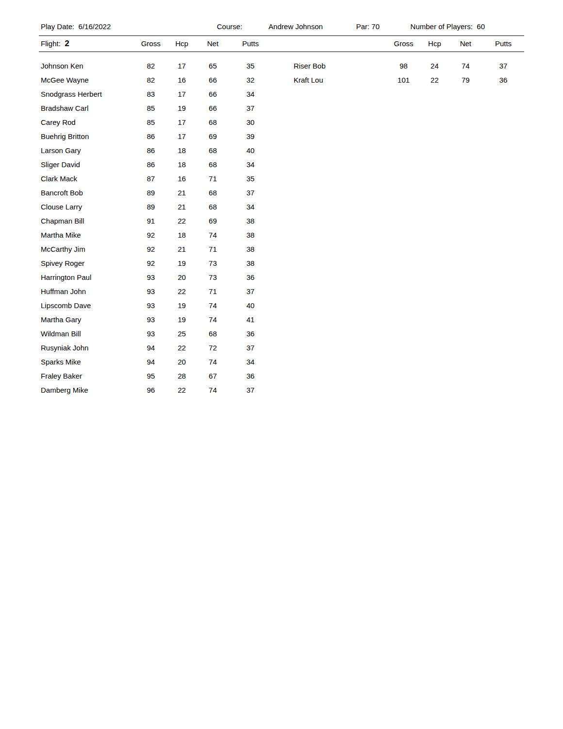| Play Date: 6/16/2022 | | | | Course: | | Andrew Johnson | Par: 70 | | Number of Players: 60 | |
| Flight: 2 | Gross | Hcp | Net | Putts | | | Gross | Hcp | Net | Putts |
| Johnson Ken | 82 | 17 | 65 | 35 | | Riser Bob | 98 | 24 | 74 | 37 |
| McGee Wayne | 82 | 16 | 66 | 32 | | Kraft Lou | 101 | 22 | 79 | 36 |
| Snodgrass Herbert | 83 | 17 | 66 | 34 | | | | | | |
| Bradshaw Carl | 85 | 19 | 66 | 37 | | | | | | |
| Carey Rod | 85 | 17 | 68 | 30 | | | | | | |
| Buehrig Britton | 86 | 17 | 69 | 39 | | | | | | |
| Larson Gary | 86 | 18 | 68 | 40 | | | | | | |
| Sliger David | 86 | 18 | 68 | 34 | | | | | | |
| Clark Mack | 87 | 16 | 71 | 35 | | | | | | |
| Bancroft Bob | 89 | 21 | 68 | 37 | | | | | | |
| Clouse Larry | 89 | 21 | 68 | 34 | | | | | | |
| Chapman Bill | 91 | 22 | 69 | 38 | | | | | | |
| Martha Mike | 92 | 18 | 74 | 38 | | | | | | |
| McCarthy Jim | 92 | 21 | 71 | 38 | | | | | | |
| Spivey Roger | 92 | 19 | 73 | 38 | | | | | | |
| Harrington Paul | 93 | 20 | 73 | 36 | | | | | | |
| Huffman John | 93 | 22 | 71 | 37 | | | | | | |
| Lipscomb Dave | 93 | 19 | 74 | 40 | | | | | | |
| Martha Gary | 93 | 19 | 74 | 41 | | | | | | |
| Wildman Bill | 93 | 25 | 68 | 36 | | | | | | |
| Rusyniak John | 94 | 22 | 72 | 37 | | | | | | |
| Sparks Mike | 94 | 20 | 74 | 34 | | | | | | |
| Fraley Baker | 95 | 28 | 67 | 36 | | | | | | |
| Damberg Mike | 96 | 22 | 74 | 37 | | | | | | |